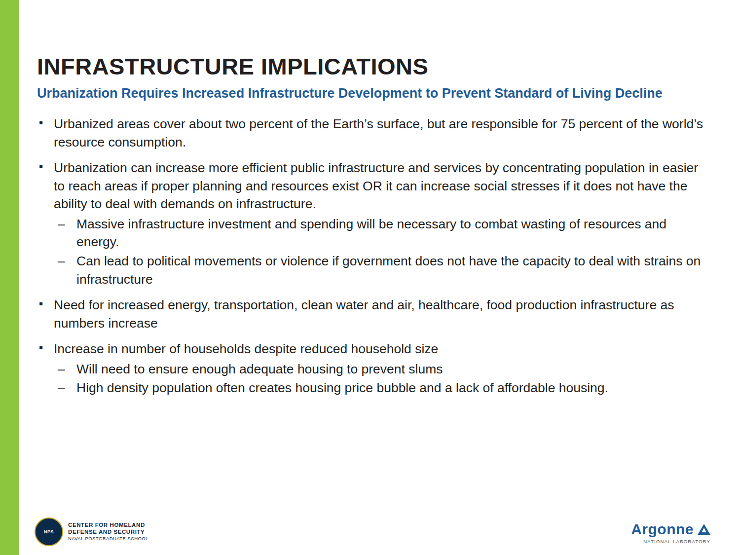INFRASTRUCTURE IMPLICATIONS
Urbanization Requires Increased Infrastructure Development to Prevent Standard of Living Decline
Urbanized areas cover about two percent of the Earth’s surface, but are responsible for 75 percent of the world’s resource consumption.
Urbanization can increase more efficient public infrastructure and services by concentrating population in easier to reach areas if proper planning and resources exist OR it can increase social stresses if it does not have the ability to deal with demands on infrastructure.
Massive infrastructure investment and spending will be necessary to combat wasting of resources and energy.
Can lead to political movements or violence if government does not have the capacity to deal with strains on infrastructure
Need for increased energy, transportation, clean water and air, healthcare, food production infrastructure as numbers increase
Increase in number of households despite reduced household size
Will need to ensure enough adequate housing to prevent slums
High density population often creates housing price bubble and a lack of affordable housing.
NPS
CENTER FOR HOMELAND
DEFENSE AND SECURITY
NAVAL POSTGRADUATE SCHOOL
Argonne
NATIONAL LABORATORY